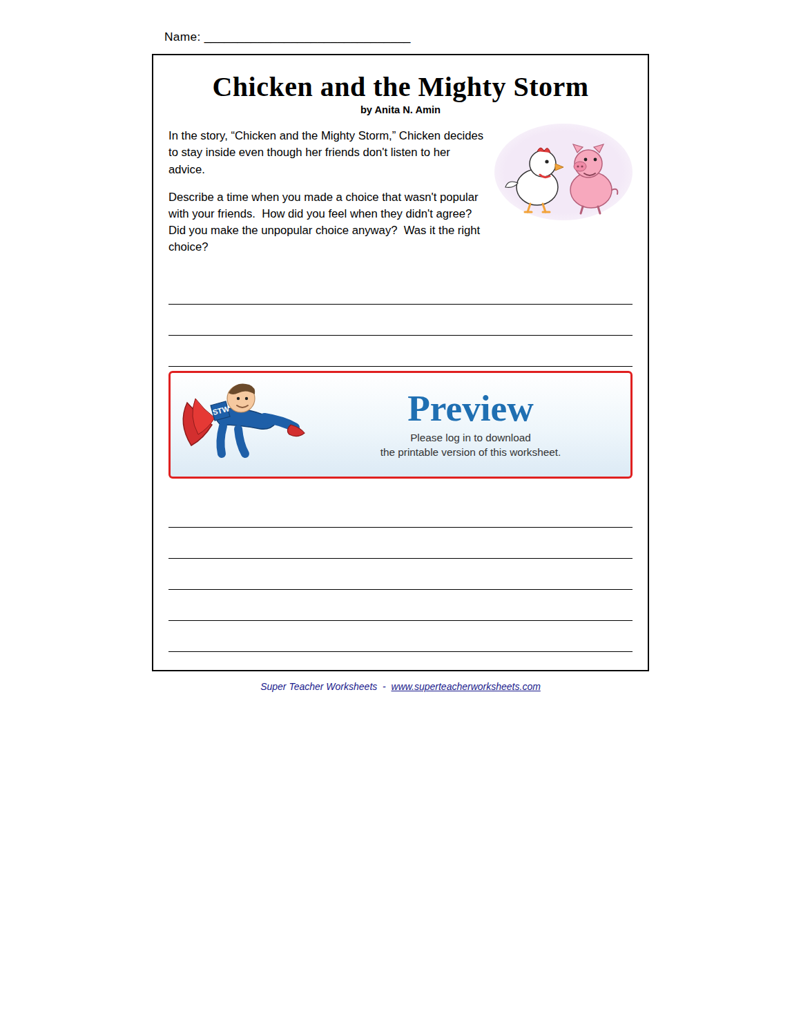Name: _______________________________
Chicken and the Mighty Storm
by Anita N. Amin
In the story, “Chicken and the Mighty Storm,” Chicken decides to stay inside even though her friends don't listen to her advice.
Describe a time when you made a choice that wasn't popular with your friends. How did you feel when they didn't agree? Did you make the unpopular choice anyway? Was it the right choice?
STW
Preview
Please log in to download
the printable version of this worksheet.
Super Teacher Worksheets - www.superteacherworksheets.com